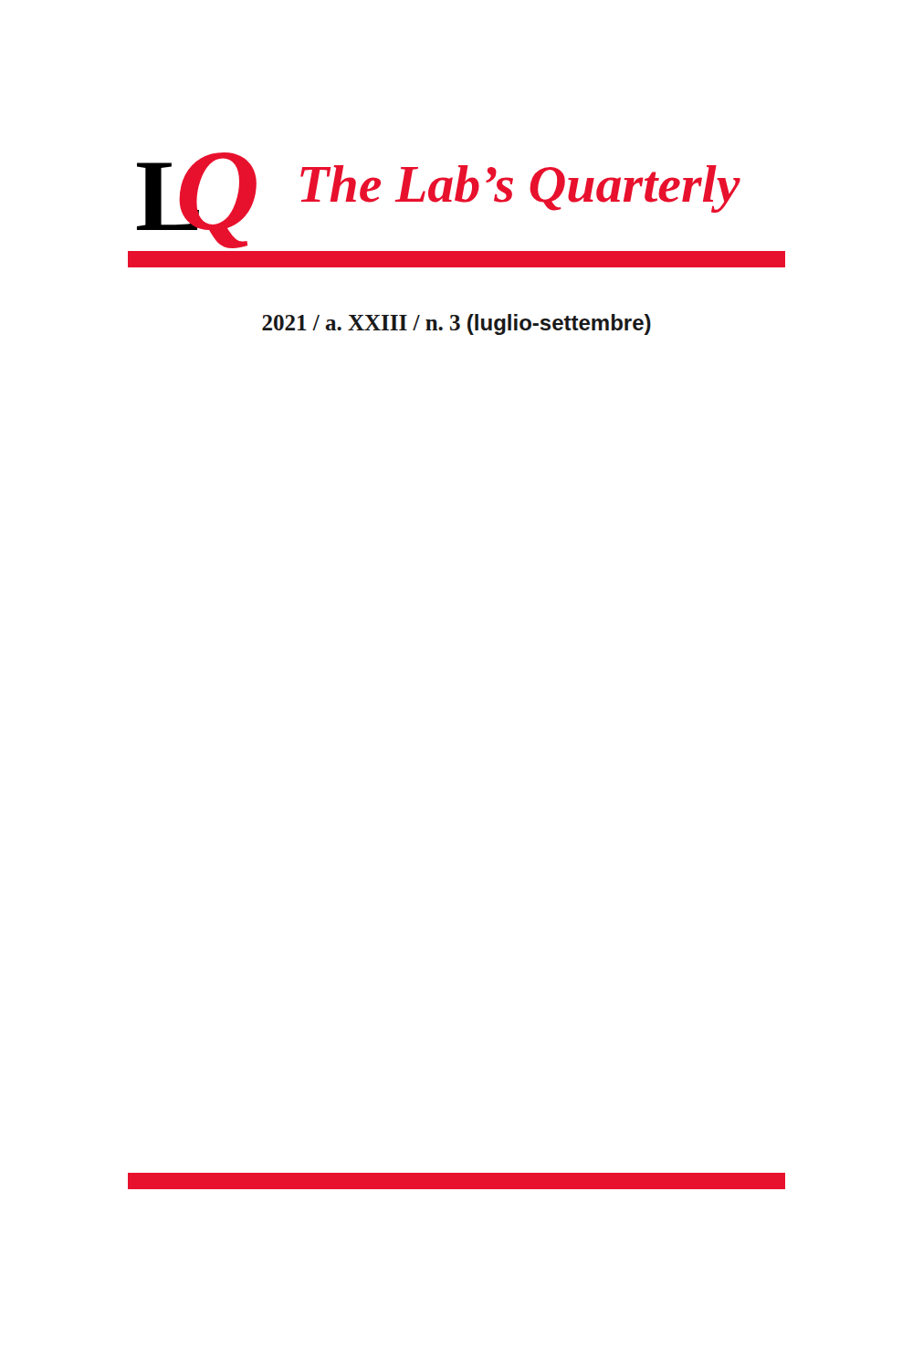L Q
The Lab’s Quarterly
2021 / a. XXIII / n. 3 (luglio-settembre)